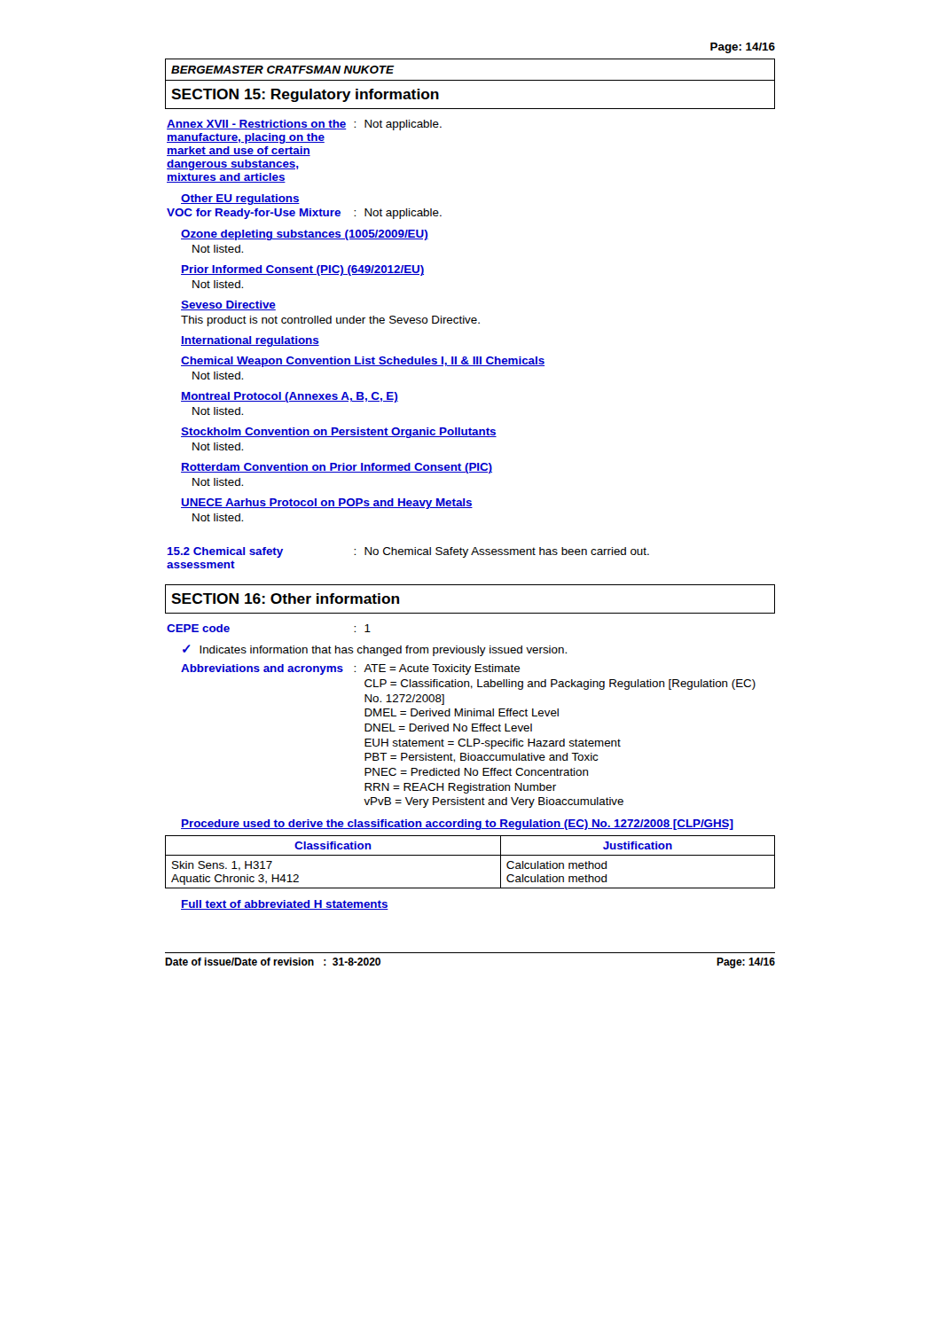Page: 14/16
BERGEMASTER CRATFSMAN NUKOTE
SECTION 15: Regulatory information
| Annex XVII - Restrictions on the manufacture, placing on the market and use of certain dangerous substances, mixtures and articles | : | Not applicable. |
Other EU regulations
| VOC for Ready-for-Use Mixture | : | Not applicable. |
Ozone depleting substances (1005/2009/EU)
Not listed.
Prior Informed Consent (PIC) (649/2012/EU)
Not listed.
Seveso Directive
This product is not controlled under the Seveso Directive.
International regulations
Chemical Weapon Convention List Schedules I, II & III Chemicals
Not listed.
Montreal Protocol (Annexes A, B, C, E)
Not listed.
Stockholm Convention on Persistent Organic Pollutants
Not listed.
Rotterdam Convention on Prior Informed Consent (PIC)
Not listed.
UNECE Aarhus Protocol on POPs and Heavy Metals
Not listed.
| 15.2 Chemical safety assessment | : | No Chemical Safety Assessment has been carried out. |
SECTION 16: Other information
| CEPE code | : | 1 |
✓ Indicates information that has changed from previously issued version.
| Abbreviations and acronyms | : | ATE = Acute Toxicity Estimate CLP = Classification, Labelling and Packaging Regulation [Regulation (EC) No. 1272/2008] DMEL = Derived Minimal Effect Level DNEL = Derived No Effect Level EUH statement = CLP-specific Hazard statement PBT = Persistent, Bioaccumulative and Toxic PNEC = Predicted No Effect Concentration RRN = REACH Registration Number vPvB = Very Persistent and Very Bioaccumulative |
Procedure used to derive the classification according to Regulation (EC) No. 1272/2008 [CLP/GHS]
| Classification | Justification |
| --- | --- |
| Skin Sens. 1, H317 Aquatic Chronic 3, H412 | Calculation method Calculation method |
Full text of abbreviated H statements
Date of issue/Date of revision : 31-8-2020 Page: 14/16